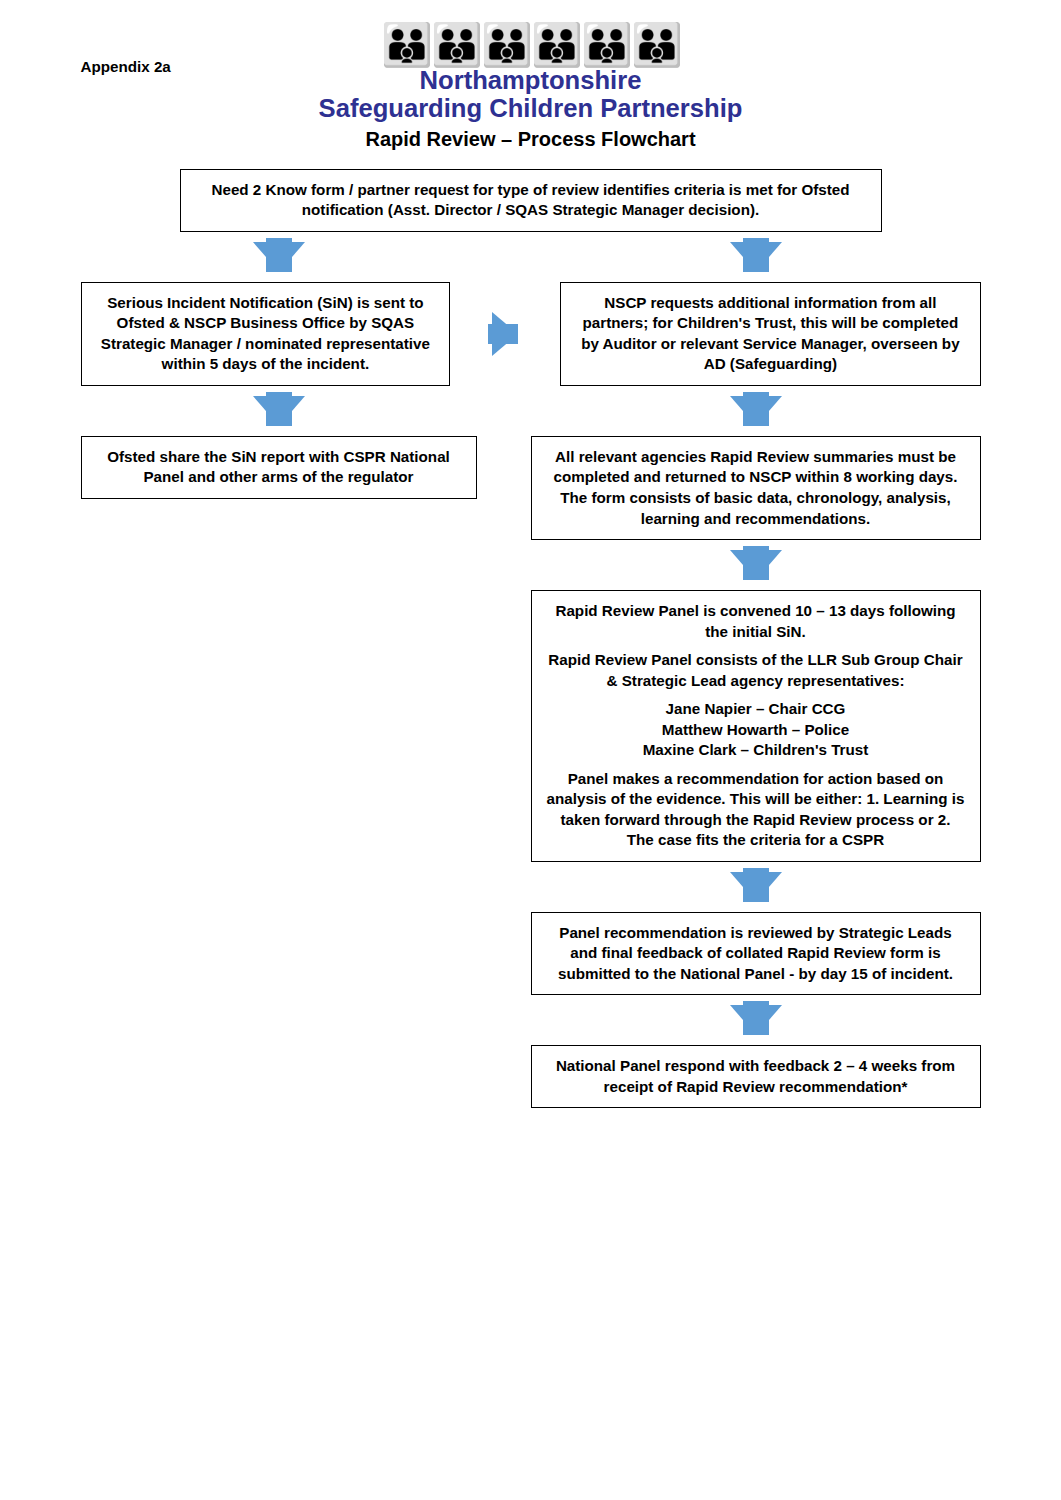Appendix 2a
👪👪👪👪👪👪
Northamptonshire
Safeguarding Children Partnership
Rapid Review – Process Flowchart
Need 2 Know form / partner request for type of review identifies criteria is met for Ofsted notification (Asst. Director / SQAS Strategic Manager decision).
Serious Incident Notification (SiN) is sent to Ofsted & NSCP Business Office by SQAS Strategic Manager / nominated representative within 5 days of the incident.
NSCP requests additional information from all partners; for Children's Trust, this will be completed by Auditor or relevant Service Manager, overseen by AD (Safeguarding)
Ofsted share the SiN report with CSPR National Panel and other arms of the regulator
All relevant agencies Rapid Review summaries must be completed and returned to NSCP within 8 working days. The form consists of basic data, chronology, analysis, learning and recommendations.
Rapid Review Panel is convened 10 – 13 days following the initial SiN.
Rapid Review Panel consists of the LLR Sub Group Chair & Strategic Lead agency representatives:
Jane Napier – Chair CCG
Matthew Howarth – Police
Maxine Clark – Children's Trust
Panel makes a recommendation for action based on analysis of the evidence. This will be either: 1. Learning is taken forward through the Rapid Review process or 2. The case fits the criteria for a CSPR
Panel recommendation is reviewed by Strategic Leads and final feedback of collated Rapid Review form is submitted to the National Panel - by day 15 of incident.
National Panel respond with feedback 2 – 4 weeks from receipt of Rapid Review recommendation*